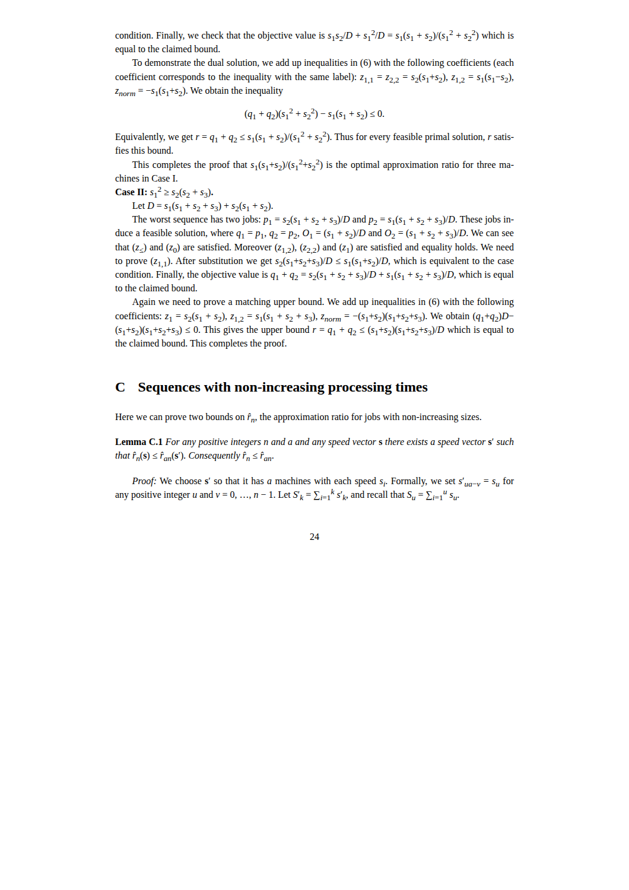condition. Finally, we check that the objective value is s1s2/D + s12/D = s1(s1 + s2)/(s12 + s22) which is equal to the claimed bound.
To demonstrate the dual solution, we add up inequalities in (6) with the following coefficients (each coefficient corresponds to the inequality with the same label): z1,1 = z2,2 = s2(s1+s2), z1,2 = s1(s1−s2), znorm = −s1(s1+s2). We obtain the inequality
(q1 + q2)(s12 + s22) − s1(s1 + s2) ≤ 0.
Equivalently, we get r = q1 + q2 ≤ s1(s1 + s2)/(s12 + s22). Thus for every feasible primal solution, r satisfies this bound.
This completes the proof that s1(s1+s2)/(s12+s22) is the optimal approximation ratio for three machines in Case I.
Case II: s12 ≥ s2(s2 + s3).
Let D = s1(s1 + s2 + s3) + s2(s1 + s2).
The worst sequence has two jobs: p1 = s2(s1 + s2 + s3)/D and p2 = s1(s1 + s2 + s3)/D. These jobs induce a feasible solution, where q1 = p1, q2 = p2, O1 = (s1 + s2)/D and O2 = (s1 + s2 + s3)/D. We can see that (z≤) and (z0) are satisfied. Moreover (z1,2), (z2,2) and (z1) are satisfied and equality holds. We need to prove (z1,1). After substitution we get s2(s1+s2+s3)/D ≤ s1(s1+s2)/D, which is equivalent to the case condition. Finally, the objective value is q1 + q2 = s2(s1 + s2 + s3)/D + s1(s1 + s2 + s3)/D, which is equal to the claimed bound.
Again we need to prove a matching upper bound. We add up inequalities in (6) with the following coefficients: z1 = s2(s1 + s2), z1,2 = s1(s1 + s2 + s3), znorm = −(s1+s2)(s1+s2+s3). We obtain (q1+q2)D−(s1+s2)(s1+s2+s3) ≤ 0. This gives the upper bound r = q1 + q2 ≤ (s1+s2)(s1+s2+s3)/D which is equal to the claimed bound. This completes the proof.
CSequences with non-increasing processing times
Here we can prove two bounds on r̂n, the approximation ratio for jobs with non-increasing sizes.
Lemma C.1 For any positive integers n and a and any speed vector s there exists a speed vector s′ such that r̂n(s) ≤ r̂an(s′). Consequently r̂n ≤ r̂an.
Proof: We choose s′ so that it has a machines with each speed si. Formally, we set s′ua−v = su for any positive integer u and v = 0, …, n − 1. Let S′k = ∑i=1k s′k, and recall that Su = ∑i=1u su.
24